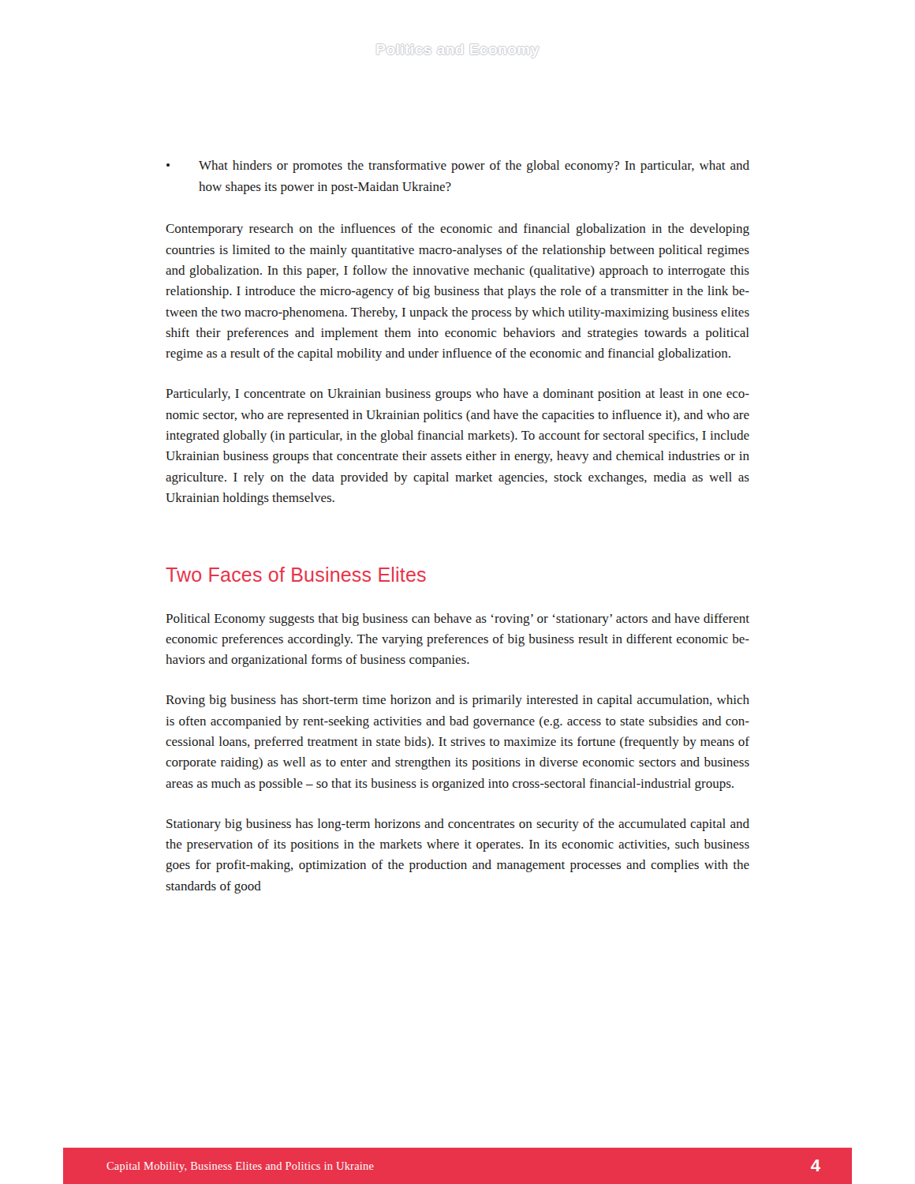Politics and Economy
What hinders or promotes the transformative power of the global economy? In particular, what and how shapes its power in post-Maidan Ukraine?
Contemporary research on the influences of the economic and financial globalization in the developing countries is limited to the mainly quantitative macro-analyses of the relationship between political regimes and globalization. In this paper, I follow the innovative mechanic (qualitative) approach to interrogate this relationship. I introduce the micro-agency of big business that plays the role of a transmitter in the link between the two macro-phenomena. Thereby, I unpack the process by which utility-maximizing business elites shift their preferences and implement them into economic behaviors and strategies towards a political regime as a result of the capital mobility and under influence of the economic and financial globalization.
Particularly, I concentrate on Ukrainian business groups who have a dominant position at least in one economic sector, who are represented in Ukrainian politics (and have the capacities to influence it), and who are integrated globally (in particular, in the global financial markets). To account for sectoral specifics, I include Ukrainian business groups that concentrate their assets either in energy, heavy and chemical industries or in agriculture. I rely on the data provided by capital market agencies, stock exchanges, media as well as Ukrainian holdings themselves.
Two Faces of Business Elites
Political Economy suggests that big business can behave as ‘roving’ or ‘stationary’ actors and have different economic preferences accordingly. The varying preferences of big business result in different economic behaviors and organizational forms of business companies.
Roving big business has short-term time horizon and is primarily interested in capital accumulation, which is often accompanied by rent-seeking activities and bad governance (e.g. access to state subsidies and concessional loans, preferred treatment in state bids). It strives to maximize its fortune (frequently by means of corporate raiding) as well as to enter and strengthen its positions in diverse economic sectors and business areas as much as possible – so that its business is organized into cross-sectoral financial-industrial groups.
Stationary big business has long-term horizons and concentrates on security of the accumulated capital and the preservation of its positions in the markets where it operates. In its economic activities, such business goes for profit-making, optimization of the production and management processes and complies with the standards of good
Capital Mobility, Business Elites and Politics in Ukraine 4